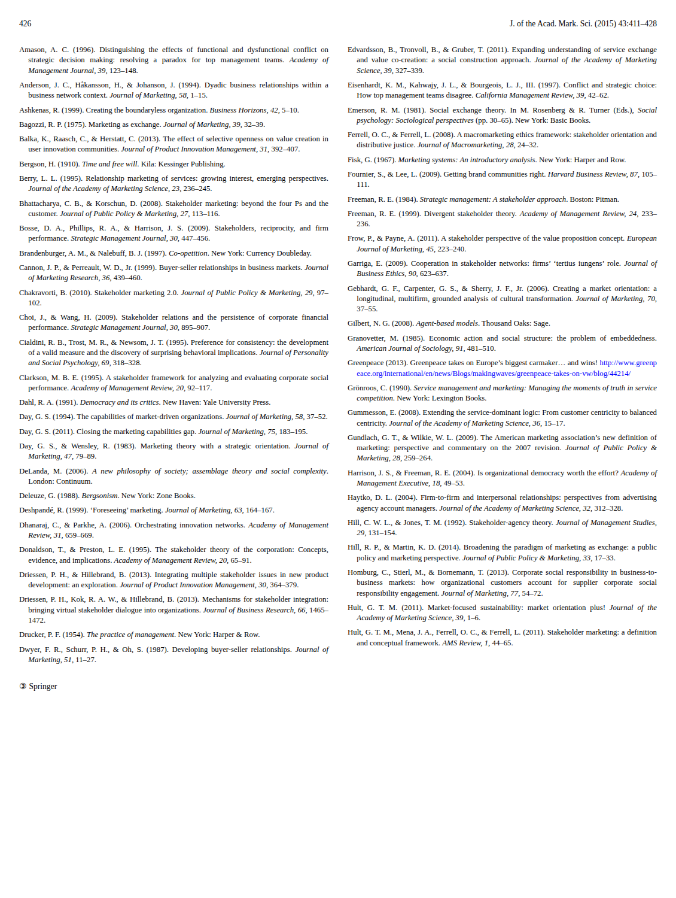426 J. of the Acad. Mark. Sci. (2015) 43:411–428
Amason, A. C. (1996). Distinguishing the effects of functional and dysfunctional conflict on strategic decision making: resolving a paradox for top management teams. Academy of Management Journal, 39, 123–148.
Anderson, J. C., Håkansson, H., & Johanson, J. (1994). Dyadic business relationships within a business network context. Journal of Marketing, 58, 1–15.
Ashkenas, R. (1999). Creating the boundaryless organization. Business Horizons, 42, 5–10.
Bagozzi, R. P. (1975). Marketing as exchange. Journal of Marketing, 39, 32–39.
Balka, K., Raasch, C., & Herstatt, C. (2013). The effect of selective openness on value creation in user innovation communities. Journal of Product Innovation Management, 31, 392–407.
Bergson, H. (1910). Time and free will. Kila: Kessinger Publishing.
Berry, L. L. (1995). Relationship marketing of services: growing interest, emerging perspectives. Journal of the Academy of Marketing Science, 23, 236–245.
Bhattacharya, C. B., & Korschun, D. (2008). Stakeholder marketing: beyond the four Ps and the customer. Journal of Public Policy & Marketing, 27, 113–116.
Bosse, D. A., Phillips, R. A., & Harrison, J. S. (2009). Stakeholders, reciprocity, and firm performance. Strategic Management Journal, 30, 447–456.
Brandenburger, A. M., & Nalebuff, B. J. (1997). Co-opetition. New York: Currency Doubleday.
Cannon, J. P., & Perreault, W. D., Jr. (1999). Buyer-seller relationships in business markets. Journal of Marketing Research, 36, 439–460.
Chakravorti, B. (2010). Stakeholder marketing 2.0. Journal of Public Policy & Marketing, 29, 97–102.
Choi, J., & Wang, H. (2009). Stakeholder relations and the persistence of corporate financial performance. Strategic Management Journal, 30, 895–907.
Cialdini, R. B., Trost, M. R., & Newsom, J. T. (1995). Preference for consistency: the development of a valid measure and the discovery of surprising behavioral implications. Journal of Personality and Social Psychology, 69, 318–328.
Clarkson, M. B. E. (1995). A stakeholder framework for analyzing and evaluating corporate social performance. Academy of Management Review, 20, 92–117.
Dahl, R. A. (1991). Democracy and its critics. New Haven: Yale University Press.
Day, G. S. (1994). The capabilities of market-driven organizations. Journal of Marketing, 58, 37–52.
Day, G. S. (2011). Closing the marketing capabilities gap. Journal of Marketing, 75, 183–195.
Day, G. S., & Wensley, R. (1983). Marketing theory with a strategic orientation. Journal of Marketing, 47, 79–89.
DeLanda, M. (2006). A new philosophy of society; assemblage theory and social complexity. London: Continuum.
Deleuze, G. (1988). Bergsonism. New York: Zone Books.
Deshpandé, R. (1999). ‘Foreseeing’ marketing. Journal of Marketing, 63, 164–167.
Dhanaraj, C., & Parkhe, A. (2006). Orchestrating innovation networks. Academy of Management Review, 31, 659–669.
Donaldson, T., & Preston, L. E. (1995). The stakeholder theory of the corporation: Concepts, evidence, and implications. Academy of Management Review, 20, 65–91.
Driessen, P. H., & Hillebrand, B. (2013). Integrating multiple stakeholder issues in new product development: an exploration. Journal of Product Innovation Management, 30, 364–379.
Driessen, P. H., Kok, R. A. W., & Hillebrand, B. (2013). Mechanisms for stakeholder integration: bringing virtual stakeholder dialogue into organizations. Journal of Business Research, 66, 1465–1472.
Drucker, P. F. (1954). The practice of management. New York: Harper & Row.
Dwyer, F. R., Schurr, P. H., & Oh, S. (1987). Developing buyer-seller relationships. Journal of Marketing, 51, 11–27.
Edvardsson, B., Tronvoll, B., & Gruber, T. (2011). Expanding understanding of service exchange and value co-creation: a social construction approach. Journal of the Academy of Marketing Science, 39, 327–339.
Eisenhardt, K. M., Kahwajy, J. L., & Bourgeois, L. J., III. (1997). Conflict and strategic choice: How top management teams disagree. California Management Review, 39, 42–62.
Emerson, R. M. (1981). Social exchange theory. In M. Rosenberg & R. Turner (Eds.), Social psychology: Sociological perspectives (pp. 30–65). New York: Basic Books.
Ferrell, O. C., & Ferrell, L. (2008). A macromarketing ethics framework: stakeholder orientation and distributive justice. Journal of Macromarketing, 28, 24–32.
Fisk, G. (1967). Marketing systems: An introductory analysis. New York: Harper and Row.
Fournier, S., & Lee, L. (2009). Getting brand communities right. Harvard Business Review, 87, 105–111.
Freeman, R. E. (1984). Strategic management: A stakeholder approach. Boston: Pitman.
Freeman, R. E. (1999). Divergent stakeholder theory. Academy of Management Review, 24, 233–236.
Frow, P., & Payne, A. (2011). A stakeholder perspective of the value proposition concept. European Journal of Marketing, 45, 223–240.
Garriga, E. (2009). Cooperation in stakeholder networks: firms’ ‘tertius iungens’ role. Journal of Business Ethics, 90, 623–637.
Gebhardt, G. F., Carpenter, G. S., & Sherry, J. F., Jr. (2006). Creating a market orientation: a longitudinal, multifirm, grounded analysis of cultural transformation. Journal of Marketing, 70, 37–55.
Gilbert, N. G. (2008). Agent-based models. Thousand Oaks: Sage.
Granovetter, M. (1985). Economic action and social structure: the problem of embeddedness. American Journal of Sociology, 91, 481–510.
Greenpeace (2013). Greenpeace takes on Europe’s biggest carmaker… and wins! http://www.greenpeace.org/international/en/news/Blogs/makingwaves/greenpeace-takes-on-vw/blog/44214/
Grönroos, C. (1990). Service management and marketing: Managing the moments of truth in service competition. New York: Lexington Books.
Gummesson, E. (2008). Extending the service-dominant logic: From customer centricity to balanced centricity. Journal of the Academy of Marketing Science, 36, 15–17.
Gundlach, G. T., & Wilkie, W. L. (2009). The American marketing association’s new definition of marketing: perspective and commentary on the 2007 revision. Journal of Public Policy & Marketing, 28, 259–264.
Harrison, J. S., & Freeman, R. E. (2004). Is organizational democracy worth the effort? Academy of Management Executive, 18, 49–53.
Haytko, D. L. (2004). Firm-to-firm and interpersonal relationships: perspectives from advertising agency account managers. Journal of the Academy of Marketing Science, 32, 312–328.
Hill, C. W. L., & Jones, T. M. (1992). Stakeholder-agency theory. Journal of Management Studies, 29, 131–154.
Hill, R. P., & Martin, K. D. (2014). Broadening the paradigm of marketing as exchange: a public policy and marketing perspective. Journal of Public Policy & Marketing, 33, 17–33.
Homburg, C., Stierl, M., & Bornemann, T. (2013). Corporate social responsibility in business-to-business markets: how organizational customers account for supplier corporate social responsibility engagement. Journal of Marketing, 77, 54–72.
Hult, G. T. M. (2011). Market-focused sustainability: market orientation plus! Journal of the Academy of Marketing Science, 39, 1–6.
Hult, G. T. M., Mena, J. A., Ferrell, O. C., & Ferrell, L. (2011). Stakeholder marketing: a definition and conceptual framework. AMS Review, 1, 44–65.
③ Springer